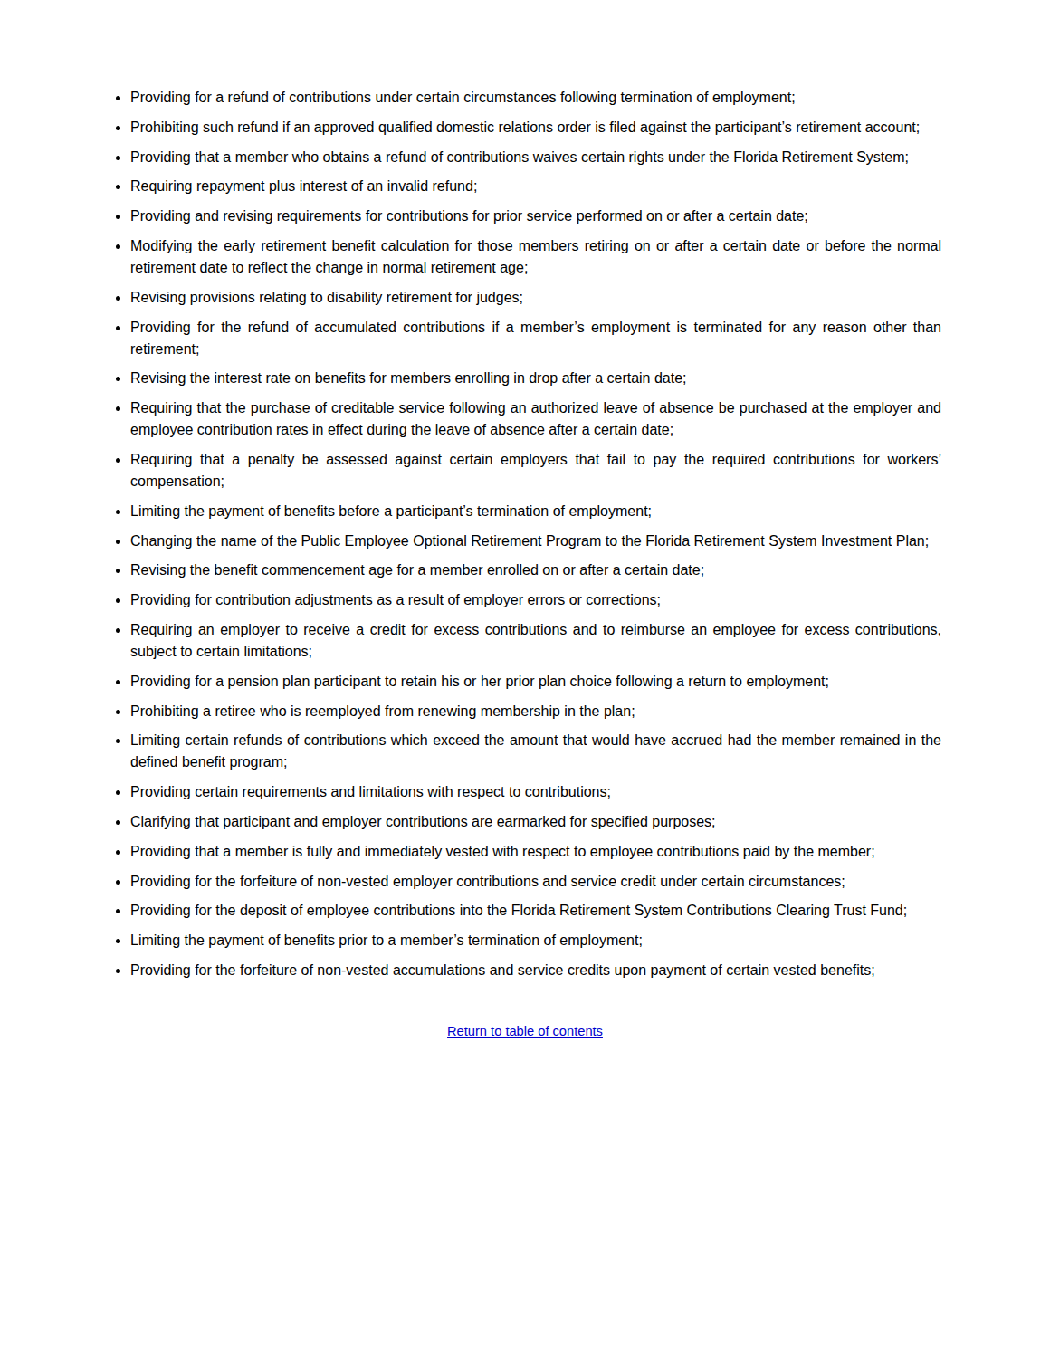Providing for a refund of contributions under certain circumstances following termination of employment;
Prohibiting such refund if an approved qualified domestic relations order is filed against the participant’s retirement account;
Providing that a member who obtains a refund of contributions waives certain rights under the Florida Retirement System;
Requiring repayment plus interest of an invalid refund;
Providing and revising requirements for contributions for prior service performed on or after a certain date;
Modifying the early retirement benefit calculation for those members retiring on or after a certain date or before the normal retirement date to reflect the change in normal retirement age;
Revising provisions relating to disability retirement for judges;
Providing for the refund of accumulated contributions if a member’s employment is terminated for any reason other than retirement;
Revising the interest rate on benefits for members enrolling in drop after a certain date;
Requiring that the purchase of creditable service following an authorized leave of absence be purchased at the employer and employee contribution rates in effect during the leave of absence after a certain date;
Requiring that a penalty be assessed against certain employers that fail to pay the required contributions for workers’ compensation;
Limiting the payment of benefits before a participant’s termination of employment;
Changing the name of the Public Employee Optional Retirement Program to the Florida Retirement System Investment Plan;
Revising the benefit commencement age for a member enrolled on or after a certain date;
Providing for contribution adjustments as a result of employer errors or corrections;
Requiring an employer to receive a credit for excess contributions and to reimburse an employee for excess contributions, subject to certain limitations;
Providing for a pension plan participant to retain his or her prior plan choice following a return to employment;
Prohibiting a retiree who is reemployed from renewing membership in the plan;
Limiting certain refunds of contributions which exceed the amount that would have accrued had the member remained in the defined benefit program;
Providing certain requirements and limitations with respect to contributions;
Clarifying that participant and employer contributions are earmarked for specified purposes;
Providing that a member is fully and immediately vested with respect to employee contributions paid by the member;
Providing for the forfeiture of non-vested employer contributions and service credit under certain circumstances;
Providing for the deposit of employee contributions into the Florida Retirement System Contributions Clearing Trust Fund;
Limiting the payment of benefits prior to a member’s termination of employment;
Providing for the forfeiture of non-vested accumulations and service credits upon payment of certain vested benefits;
Return to table of contents